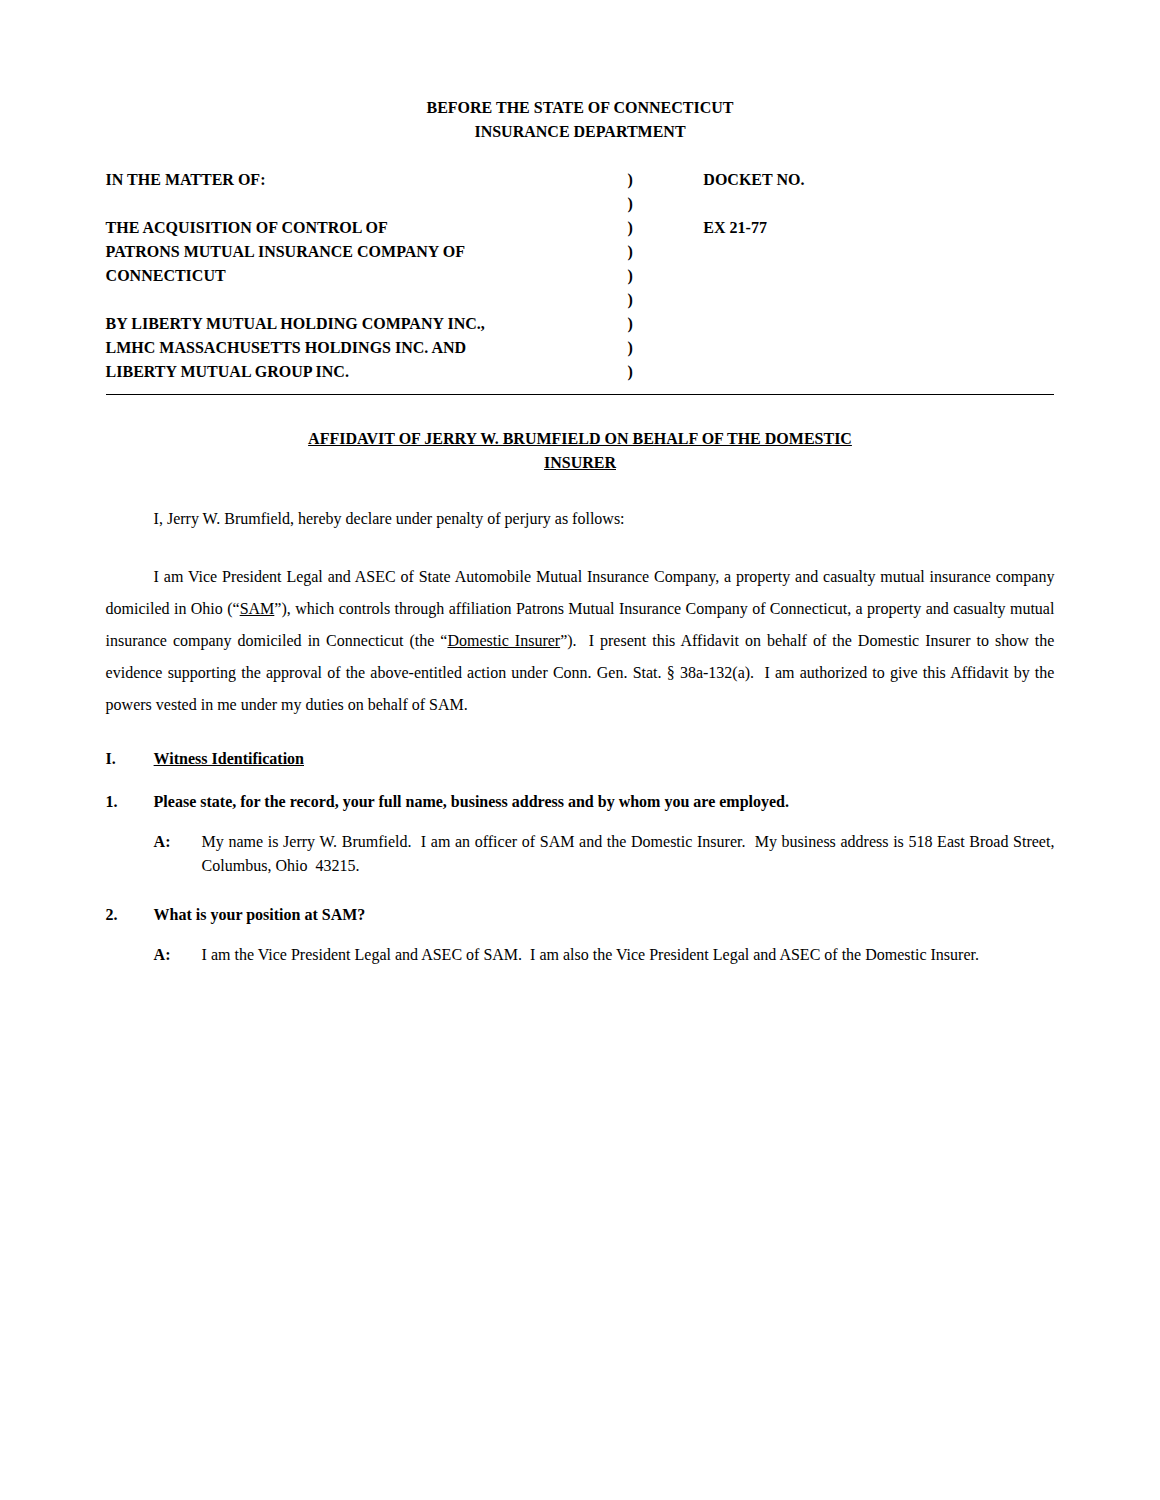BEFORE THE STATE OF CONNECTICUT
INSURANCE DEPARTMENT
| IN THE MATTER OF: | ) | DOCKET NO. |
| | ) | |
| THE ACQUISITION OF CONTROL OF | ) | EX 21-77 |
| PATRONS MUTUAL INSURANCE COMPANY OF | ) | |
| CONNECTICUT | ) | |
| | ) | |
| BY LIBERTY MUTUAL HOLDING COMPANY INC., | ) | |
| LMHC MASSACHUSETTS HOLDINGS INC. AND | ) | |
| LIBERTY MUTUAL GROUP INC. | ) | |
AFFIDAVIT OF JERRY W. BRUMFIELD ON BEHALF OF THE DOMESTIC
INSURER
I, Jerry W. Brumfield, hereby declare under penalty of perjury as follows:
I am Vice President Legal and ASEC of State Automobile Mutual Insurance Company, a property and casualty mutual insurance company domiciled in Ohio (“SAM”), which controls through affiliation Patrons Mutual Insurance Company of Connecticut, a property and casualty mutual insurance company domiciled in Connecticut (the “Domestic Insurer”). I present this Affidavit on behalf of the Domestic Insurer to show the evidence supporting the approval of the above-entitled action under Conn. Gen. Stat. § 38a-132(a). I am authorized to give this Affidavit by the powers vested in me under my duties on behalf of SAM.
I.
Witness Identification
1.
Please state, for the record, your full name, business address and by whom you are employed.
A:
My name is Jerry W. Brumfield. I am an officer of SAM and the Domestic Insurer. My business address is 518 East Broad Street, Columbus, Ohio 43215.
2.
What is your position at SAM?
A:
I am the Vice President Legal and ASEC of SAM. I am also the Vice President Legal and ASEC of the Domestic Insurer.